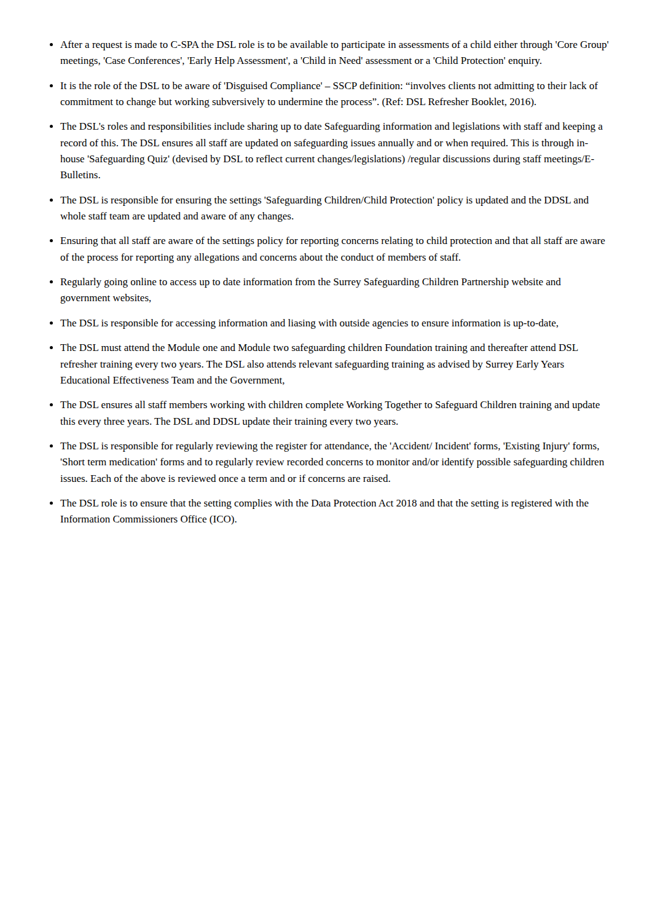After a request is made to C-SPA the DSL role is to be available to participate in assessments of a child either through 'Core Group' meetings, 'Case Conferences', 'Early Help Assessment', a 'Child in Need' assessment or a 'Child Protection' enquiry.
It is the role of the DSL to be aware of 'Disguised Compliance' – SSCP definition: “involves clients not admitting to their lack of commitment to change but working subversively to undermine the process”. (Ref: DSL Refresher Booklet, 2016).
The DSL's roles and responsibilities include sharing up to date Safeguarding information and legislations with staff and keeping a record of this. The DSL ensures all staff are updated on safeguarding issues annually and or when required. This is through in-house 'Safeguarding Quiz' (devised by DSL to reflect current changes/legislations) /regular discussions during staff meetings/E-Bulletins.
The DSL is responsible for ensuring the settings 'Safeguarding Children/Child Protection' policy is updated and the DDSL and whole staff team are updated and aware of any changes.
Ensuring that all staff are aware of the settings policy for reporting concerns relating to child protection and that all staff are aware of the process for reporting any allegations and concerns about the conduct of members of staff.
Regularly going online to access up to date information from the Surrey Safeguarding Children Partnership website and government websites,
The DSL is responsible for accessing information and liasing with outside agencies to ensure information is up-to-date,
The DSL must attend the Module one and Module two safeguarding children Foundation training and thereafter attend DSL refresher training every two years. The DSL also attends relevant safeguarding training as advised by Surrey Early Years Educational Effectiveness Team and the Government,
The DSL ensures all staff members working with children complete Working Together to Safeguard Children training and update this every three years. The DSL and DDSL update their training every two years.
The DSL is responsible for regularly reviewing the register for attendance, the 'Accident/ Incident' forms, 'Existing Injury' forms, 'Short term medication' forms and to regularly review recorded concerns to monitor and/or identify possible safeguarding children issues. Each of the above is reviewed once a term and or if concerns are raised.
The DSL role is to ensure that the setting complies with the Data Protection Act 2018 and that the setting is registered with the Information Commissioners Office (ICO).